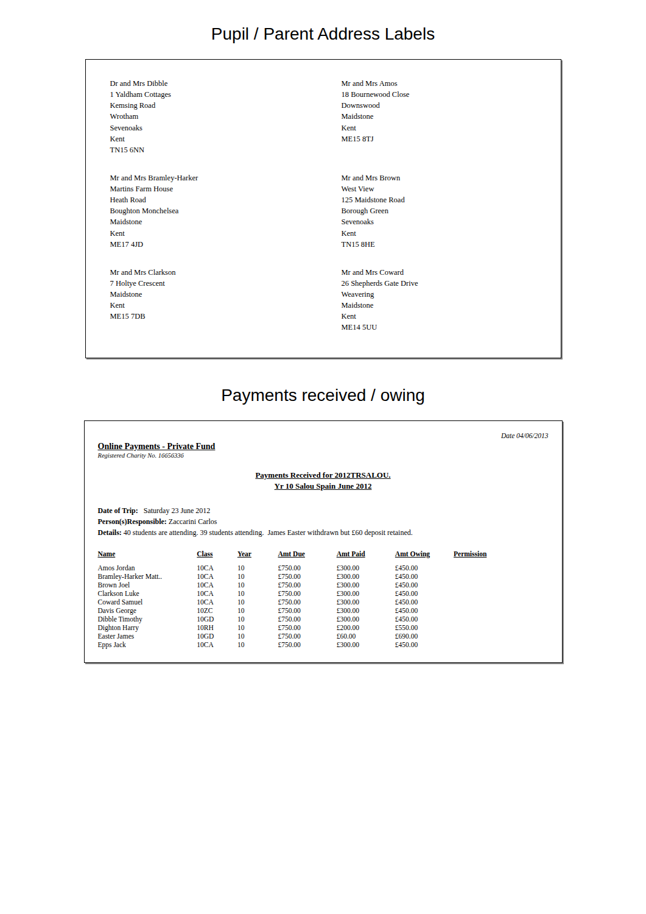Pupil / Parent Address Labels
Dr and Mrs Dibble
1 Yaldham Cottages
Kemsing Road
Wrotham
Sevenoaks
Kent
TN15 6NN
Mr and Mrs Amos
18 Bournewood Close
Downswood
Maidstone
Kent
ME15 8TJ
Mr and Mrs Bramley-Harker
Martins Farm House
Heath Road
Boughton Monchelsea
Maidstone
Kent
ME17 4JD
Mr and Mrs Brown
West View
125 Maidstone Road
Borough Green
Sevenoaks
Kent
TN15 8HE
Mr and Mrs Clarkson
7 Holtye Crescent
Maidstone
Kent
ME15 7DB
Mr and Mrs Coward
26 Shepherds Gate Drive
Weavering
Maidstone
Kent
ME14 5UU
Payments received / owing
Date 04/06/2013
Online Payments - Private Fund
Registered Charity No. 16656336
Payments Received for 2012TRSALOU.
Yr 10 Salou Spain June 2012
Date of Trip: Saturday 23 June 2012
Person(s)Responsible: Zaccarini Carlos
Details: 40 students are attending. 39 students attending. James Easter withdrawn but £60 deposit retained.
| Name | Class | Year | Amt Due | Amt Paid | Amt Owing | Permission |
| --- | --- | --- | --- | --- | --- | --- |
| Amos Jordan | 10CA | 10 | £750.00 | £300.00 | £450.00 | |
| Bramley-Harker Matt.. | 10CA | 10 | £750.00 | £300.00 | £450.00 | |
| Brown Joel | 10CA | 10 | £750.00 | £300.00 | £450.00 | |
| Clarkson Luke | 10CA | 10 | £750.00 | £300.00 | £450.00 | |
| Coward Samuel | 10CA | 10 | £750.00 | £300.00 | £450.00 | |
| Davis George | 10ZC | 10 | £750.00 | £300.00 | £450.00 | |
| Dibble Timothy | 10GD | 10 | £750.00 | £300.00 | £450.00 | |
| Dighton Harry | 10RH | 10 | £750.00 | £200.00 | £550.00 | |
| Easter James | 10GD | 10 | £750.00 | £60.00 | £690.00 | |
| Epps Jack | 10CA | 10 | £750.00 | £300.00 | £450.00 | |